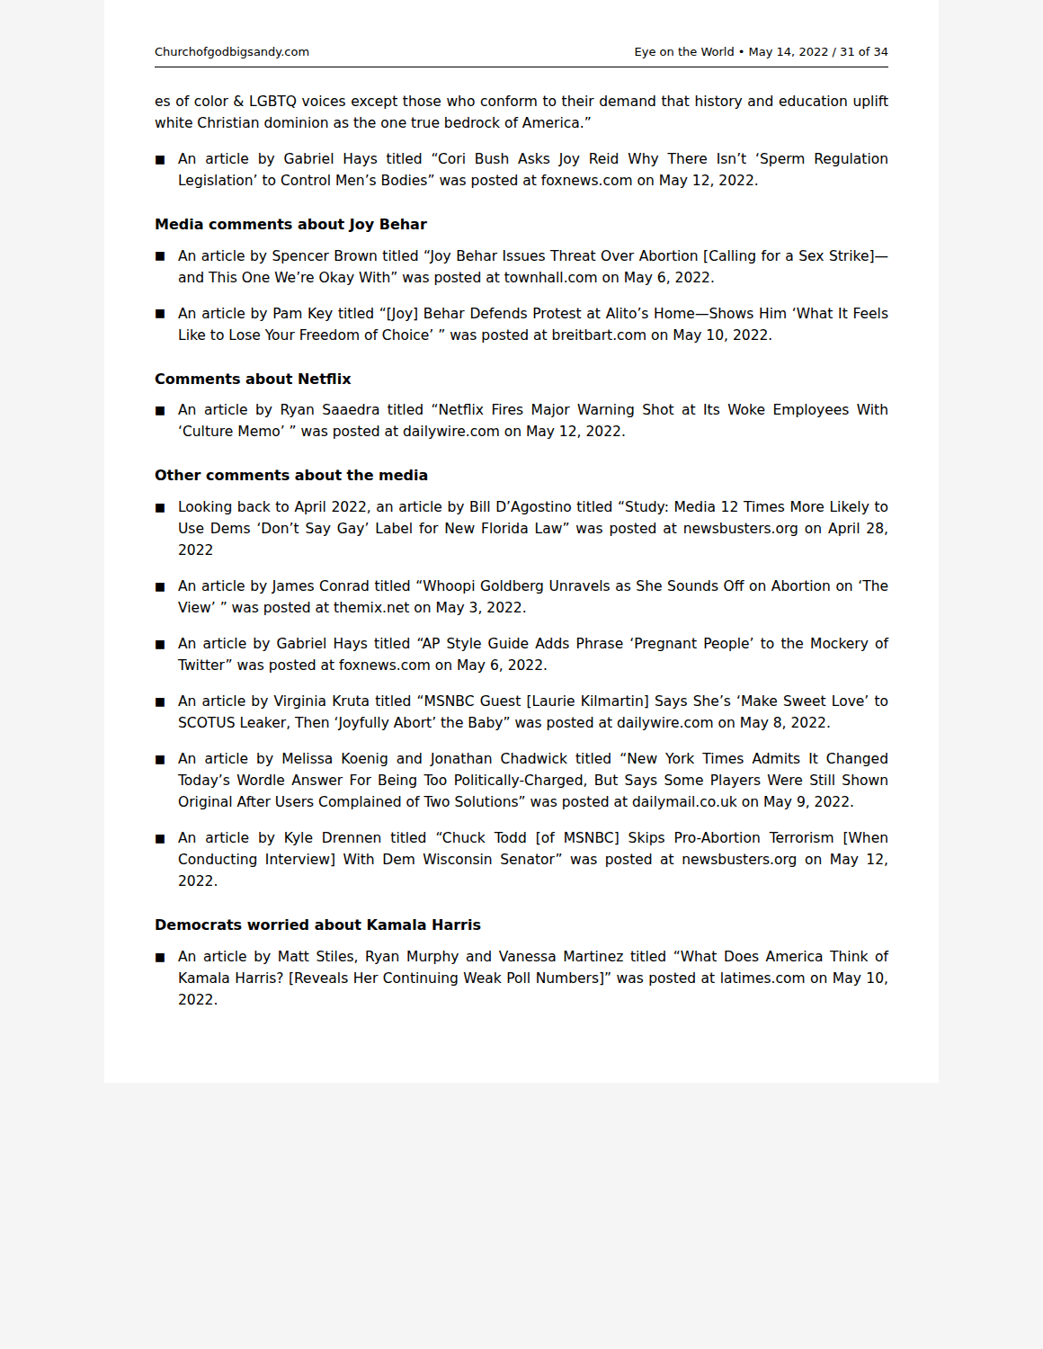Churchofgodbigsandy.com Eye on the World • May 14, 2022 / 31 of 34
es of color & LGBTQ voices except those who conform to their demand that history and education uplift white Christian dominion as the one true bedrock of America.”
An article by Gabriel Hays titled “Cori Bush Asks Joy Reid Why There Isn’t ‘Sperm Regulation Legislation’ to Control Men’s Bodies” was posted at foxnews.com on May 12, 2022.
Media comments about Joy Behar
An article by Spencer Brown titled “Joy Behar Issues Threat Over Abortion [Calling for a Sex Strike]—and This One We’re Okay With” was posted at townhall.com on May 6, 2022.
An article by Pam Key titled “[Joy] Behar Defends Protest at Alito’s Home—Shows Him ‘What It Feels Like to Lose Your Freedom of Choice’ ” was posted at breitbart.com on May 10, 2022.
Comments about Netflix
An article by Ryan Saaedra titled “Netflix Fires Major Warning Shot at Its Woke Employees With ‘Culture Memo’ ” was posted at dailywire.com on May 12, 2022.
Other comments about the media
Looking back to April 2022, an article by Bill D’Agostino titled “Study: Media 12 Times More Likely to Use Dems ‘Don’t Say Gay’ Label for New Florida Law” was posted at newsbusters.org on April 28, 2022
An article by James Conrad titled “Whoopi Goldberg Unravels as She Sounds Off on Abortion on ‘The View’ ” was posted at themix.net on May 3, 2022.
An article by Gabriel Hays titled “AP Style Guide Adds Phrase ‘Pregnant People’ to the Mockery of Twitter” was posted at foxnews.com on May 6, 2022.
An article by Virginia Kruta titled “MSNBC Guest [Laurie Kilmartin] Says She’s ‘Make Sweet Love’ to SCOTUS Leaker, Then ‘Joyfully Abort’ the Baby” was posted at dailywire.com on May 8, 2022.
An article by Melissa Koenig and Jonathan Chadwick titled “New York Times Admits It Changed Today’s Wordle Answer For Being Too Politically-Charged, But Says Some Players Were Still Shown Original After Users Complained of Two Solutions” was posted at dailymail.co.uk on May 9, 2022.
An article by Kyle Drennen titled “Chuck Todd [of MSNBC] Skips Pro-Abortion Terrorism [When Conducting Interview] With Dem Wisconsin Senator” was posted at newsbusters.org on May 12, 2022.
Democrats worried about Kamala Harris
An article by Matt Stiles, Ryan Murphy and Vanessa Martinez titled “What Does America Think of Kamala Harris? [Reveals Her Continuing Weak Poll Numbers]” was posted at latimes.com on May 10, 2022.